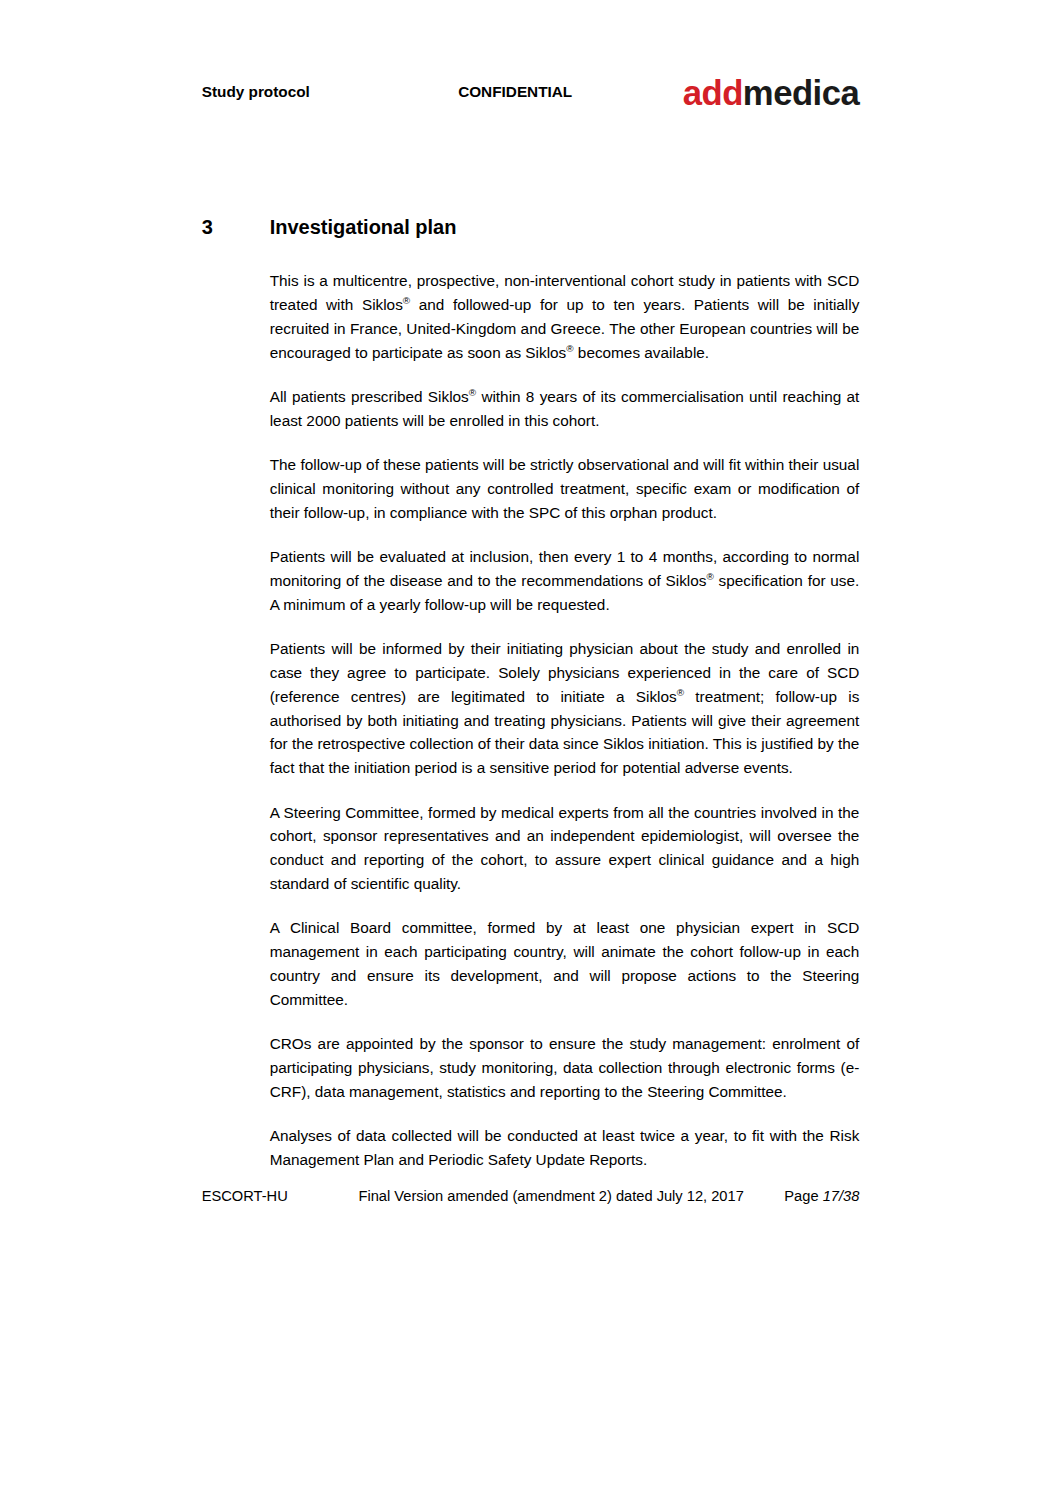Study protocol
CONFIDENTIAL
add medica
3
Investigational plan
This is a multicentre, prospective, non-interventional cohort study in patients with SCD treated with Siklos® and followed-up for up to ten years. Patients will be initially recruited in France, United-Kingdom and Greece. The other European countries will be encouraged to participate as soon as Siklos® becomes available.
All patients prescribed Siklos® within 8 years of its commercialisation until reaching at least 2000 patients will be enrolled in this cohort.
The follow-up of these patients will be strictly observational and will fit within their usual clinical monitoring without any controlled treatment, specific exam or modification of their follow-up, in compliance with the SPC of this orphan product.
Patients will be evaluated at inclusion, then every 1 to 4 months, according to normal monitoring of the disease and to the recommendations of Siklos® specification for use. A minimum of a yearly follow-up will be requested.
Patients will be informed by their initiating physician about the study and enrolled in case they agree to participate. Solely physicians experienced in the care of SCD (reference centres) are legitimated to initiate a Siklos® treatment; follow-up is authorised by both initiating and treating physicians. Patients will give their agreement for the retrospective collection of their data since Siklos initiation. This is justified by the fact that the initiation period is a sensitive period for potential adverse events.
A Steering Committee, formed by medical experts from all the countries involved in the cohort, sponsor representatives and an independent epidemiologist, will oversee the conduct and reporting of the cohort, to assure expert clinical guidance and a high standard of scientific quality.
A Clinical Board committee, formed by at least one physician expert in SCD management in each participating country, will animate the cohort follow-up in each country and ensure its development, and will propose actions to the Steering Committee.
CROs are appointed by the sponsor to ensure the study management: enrolment of participating physicians, study monitoring, data collection through electronic forms (e-CRF), data management, statistics and reporting to the Steering Committee.
Analyses of data collected will be conducted at least twice a year, to fit with the Risk Management Plan and Periodic Safety Update Reports.
ESCORT-HU
Final Version amended (amendment 2) dated July 12, 2017
Page 17/38